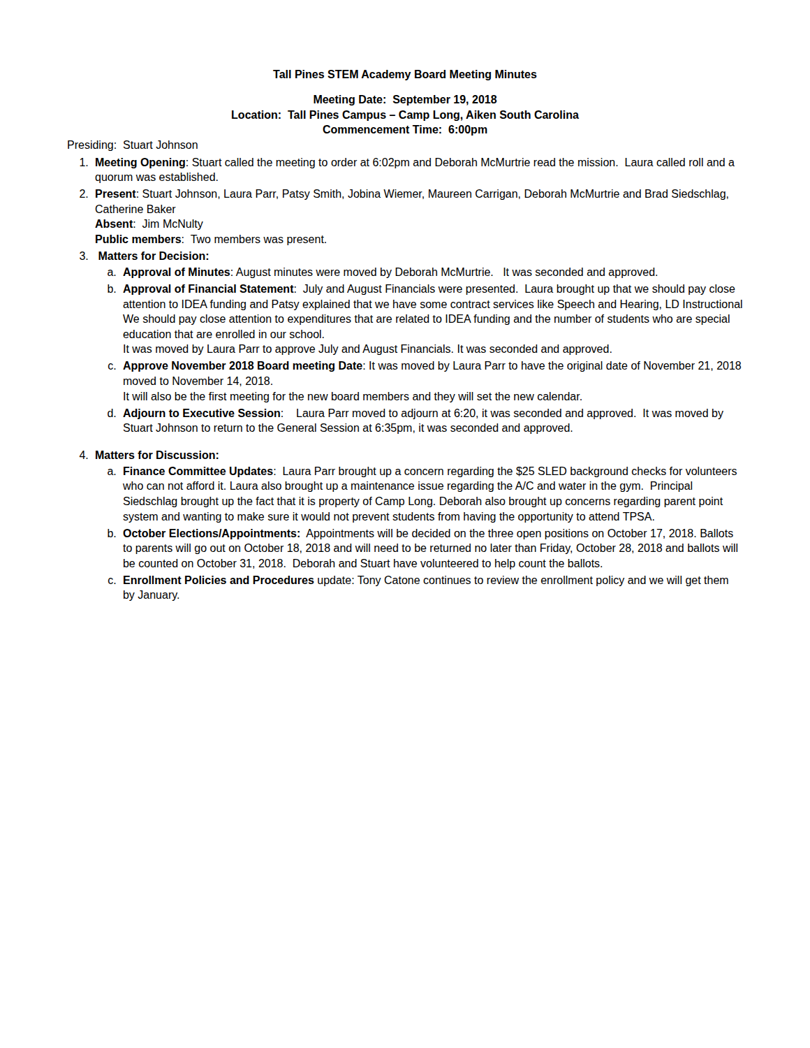Tall Pines STEM Academy Board Meeting Minutes
Meeting Date: September 19, 2018
Location: Tall Pines Campus – Camp Long, Aiken South Carolina
Commencement Time: 6:00pm
Presiding: Stuart Johnson
Meeting Opening: Stuart called the meeting to order at 6:02pm and Deborah McMurtrie read the mission. Laura called roll and a quorum was established.
Present: Stuart Johnson, Laura Parr, Patsy Smith, Jobina Wiemer, Maureen Carrigan, Deborah McMurtrie and Brad Siedschlag, Catherine Baker
Absent: Jim McNulty
Public members: Two members was present.
Matters for Decision:
Approval of Minutes: August minutes were moved by Deborah McMurtrie. It was seconded and approved.
Approval of Financial Statement: July and August Financials were presented. Laura brought up that we should pay close attention to IDEA funding and Patsy explained that we have some contract services like Speech and Hearing, LD Instructional
We should pay close attention to expenditures that are related to IDEA funding and the number of students who are special education that are enrolled in our school.
It was moved by Laura Parr to approve July and August Financials. It was seconded and approved.
Approve November 2018 Board meeting Date: It was moved by Laura Parr to have the original date of November 21, 2018 moved to November 14, 2018.
It will also be the first meeting for the new board members and they will set the new calendar.
Adjourn to Executive Session: Laura Parr moved to adjourn at 6:20, it was seconded and approved. It was moved by Stuart Johnson to return to the General Session at 6:35pm, it was seconded and approved.
Matters for Discussion:
Finance Committee Updates: Laura Parr brought up a concern regarding the $25 SLED background checks for volunteers who can not afford it. Laura also brought up a maintenance issue regarding the A/C and water in the gym. Principal Siedschlag brought up the fact that it is property of Camp Long. Deborah also brought up concerns regarding parent point system and wanting to make sure it would not prevent students from having the opportunity to attend TPSA.
October Elections/Appointments: Appointments will be decided on the three open positions on October 17, 2018. Ballots to parents will go out on October 18, 2018 and will need to be returned no later than Friday, October 28, 2018 and ballots will be counted on October 31, 2018. Deborah and Stuart have volunteered to help count the ballots.
Enrollment Policies and Procedures update: Tony Catone continues to review the enrollment policy and we will get them by January.